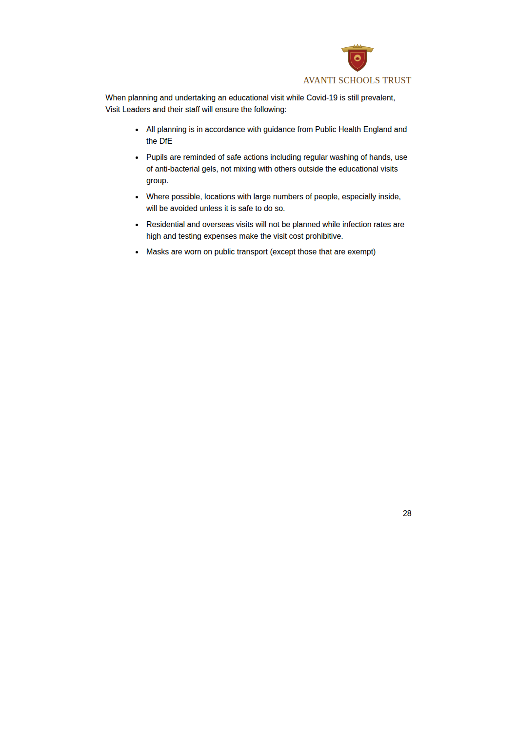AVANTI SCHOOLS TRUST
When planning and undertaking an educational visit while Covid-19 is still prevalent, Visit Leaders and their staff will ensure the following:
All planning is in accordance with guidance from Public Health England and the DfE
Pupils are reminded of safe actions including regular washing of hands, use of anti-bacterial gels, not mixing with others outside the educational visits group.
Where possible, locations with large numbers of people, especially inside, will be avoided unless it is safe to do so.
Residential and overseas visits will not be planned while infection rates are high and testing expenses make the visit cost prohibitive.
Masks are worn on public transport (except those that are exempt)
28